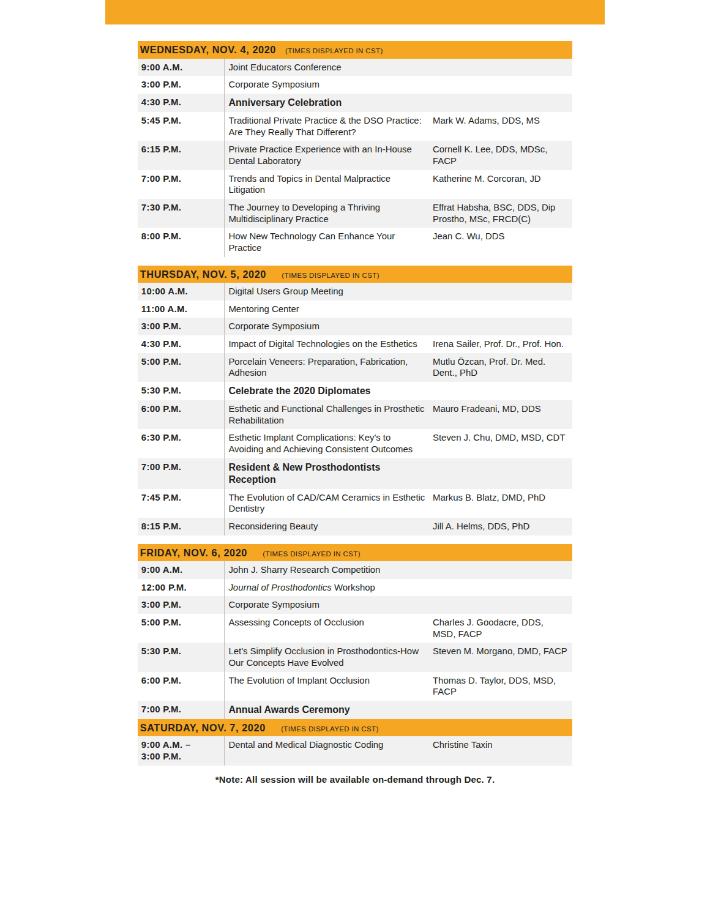| WEDNESDAY, NOV. 4, 2020 (TIMES DISPLAYED IN CST) |
| 9:00 A.M. | Joint Educators Conference | |
| 3:00 P.M. | Corporate Symposium | |
| 4:30 P.M. | Anniversary Celebration | |
| 5:45 P.M. | Traditional Private Practice & the DSO Practice: Are They Really That Different? | Mark W. Adams, DDS, MS |
| 6:15 P.M. | Private Practice Experience with an In-House Dental Laboratory | Cornell K. Lee, DDS, MDSc, FACP |
| 7:00 P.M. | Trends and Topics in Dental Malpractice Litigation | Katherine M. Corcoran, JD |
| 7:30 P.M. | The Journey to Developing a Thriving Multidisciplinary Practice | Effrat Habsha, BSC, DDS, Dip Prostho, MSc, FRCD(C) |
| 8:00 P.M. | How New Technology Can Enhance Your Practice | Jean C. Wu, DDS |
| THURSDAY, NOV. 5, 2020 (TIMES DISPLAYED IN CST) |
| 10:00 A.M. | Digital Users Group Meeting | |
| 11:00 A.M. | Mentoring Center | |
| 3:00 P.M. | Corporate Symposium | |
| 4:30 P.M. | Impact of Digital Technologies on the Esthetics | Irena Sailer, Prof. Dr., Prof. Hon. |
| 5:00 P.M. | Porcelain Veneers: Preparation, Fabrication, Adhesion | Mutlu Özcan, Prof. Dr. Med. Dent., PhD |
| 5:30 P.M. | Celebrate the 2020 Diplomates | |
| 6:00 P.M. | Esthetic and Functional Challenges in Prosthetic Rehabilitation | Mauro Fradeani, MD, DDS |
| 6:30 P.M. | Esthetic Implant Complications: Key's to Avoiding and Achieving Consistent Outcomes | Steven J. Chu, DMD, MSD, CDT |
| 7:00 P.M. | Resident & New Prosthodontists Reception | |
| 7:45 P.M. | The Evolution of CAD/CAM Ceramics in Esthetic Dentistry | Markus B. Blatz, DMD, PhD |
| 8:15 P.M. | Reconsidering Beauty | Jill A. Helms, DDS, PhD |
| FRIDAY, NOV. 6, 2020 (TIMES DISPLAYED IN CST) |
| 9:00 A.M. | John J. Sharry Research Competition | |
| 12:00 P.M. | Journal of Prosthodontics Workshop | |
| 3:00 P.M. | Corporate Symposium | |
| 5:00 P.M. | Assessing Concepts of Occlusion | Charles J. Goodacre, DDS, MSD, FACP |
| 5:30 P.M. | Let's Simplify Occlusion in Prosthodontics-How Our Concepts Have Evolved | Steven M. Morgano, DMD, FACP |
| 6:00 P.M. | The Evolution of Implant Occlusion | Thomas D. Taylor, DDS, MSD, FACP |
| 7:00 P.M. | Annual Awards Ceremony | |
| SATURDAY, NOV. 7, 2020 (TIMES DISPLAYED IN CST) |
| 9:00 A.M. – 3:00 P.M. | Dental and Medical Diagnostic Coding | Christine Taxin |
*Note: All session will be available on-demand through Dec. 7.